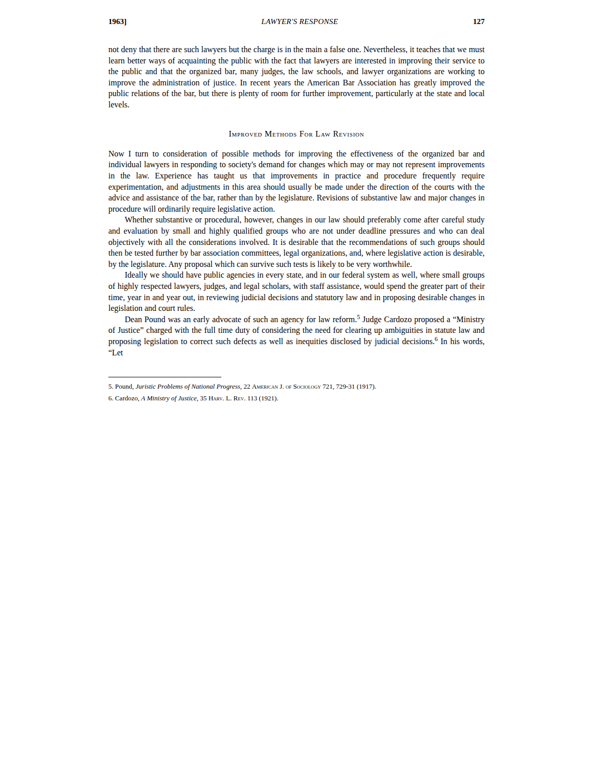1963] LAWYER'S RESPONSE 127
not deny that there are such lawyers but the charge is in the main a false one. Nevertheless, it teaches that we must learn better ways of acquainting the public with the fact that lawyers are interested in improving their service to the public and that the organized bar, many judges, the law schools, and lawyer organizations are working to improve the administration of justice. In recent years the American Bar Association has greatly improved the public relations of the bar, but there is plenty of room for further improvement, particularly at the state and local levels.
Improved Methods For Law Revision
Now I turn to consideration of possible methods for improving the effectiveness of the organized bar and individual lawyers in responding to society's demand for changes which may or may not represent improvements in the law. Experience has taught us that improvements in practice and procedure frequently require experimentation, and adjustments in this area should usually be made under the direction of the courts with the advice and assistance of the bar, rather than by the legislature. Revisions of substantive law and major changes in procedure will ordinarily require legislative action.
Whether substantive or procedural, however, changes in our law should preferably come after careful study and evaluation by small and highly qualified groups who are not under deadline pressures and who can deal objectively with all the considerations involved. It is desirable that the recommendations of such groups should then be tested further by bar association committees, legal organizations, and, where legislative action is desirable, by the legislature. Any proposal which can survive such tests is likely to be very worthwhile.
Ideally we should have public agencies in every state, and in our federal system as well, where small groups of highly respected lawyers, judges, and legal scholars, with staff assistance, would spend the greater part of their time, year in and year out, in reviewing judicial decisions and statutory law and in proposing desirable changes in legislation and court rules.
Dean Pound was an early advocate of such an agency for law reform.5 Judge Cardozo proposed a “Ministry of Justice” charged with the full time duty of considering the need for clearing up ambiguities in statute law and proposing legislation to correct such defects as well as inequities disclosed by judicial decisions.6 In his words, “Let
5. Pound, Juristic Problems of National Progress, 22 American J. of Sociology 721, 729-31 (1917).
6. Cardozo, A Ministry of Justice, 35 Harv. L. Rev. 113 (1921).